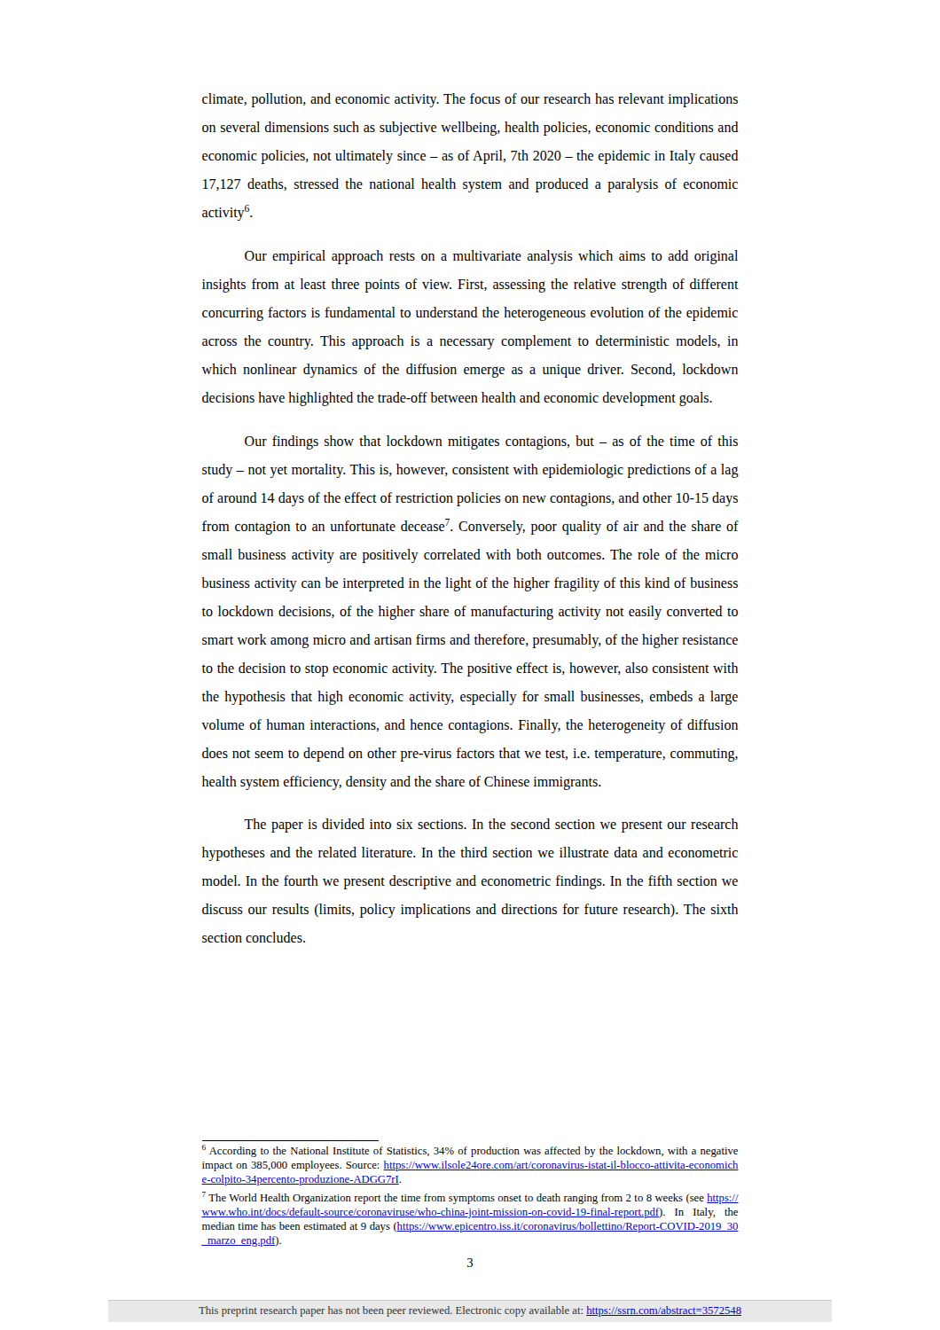climate, pollution, and economic activity. The focus of our research has relevant implications on several dimensions such as subjective wellbeing, health policies, economic conditions and economic policies, not ultimately since – as of April, 7th 2020 – the epidemic in Italy caused 17,127 deaths, stressed the national health system and produced a paralysis of economic activity6.
Our empirical approach rests on a multivariate analysis which aims to add original insights from at least three points of view. First, assessing the relative strength of different concurring factors is fundamental to understand the heterogeneous evolution of the epidemic across the country. This approach is a necessary complement to deterministic models, in which nonlinear dynamics of the diffusion emerge as a unique driver. Second, lockdown decisions have highlighted the trade-off between health and economic development goals.
Our findings show that lockdown mitigates contagions, but – as of the time of this study – not yet mortality. This is, however, consistent with epidemiologic predictions of a lag of around 14 days of the effect of restriction policies on new contagions, and other 10-15 days from contagion to an unfortunate decease7. Conversely, poor quality of air and the share of small business activity are positively correlated with both outcomes. The role of the micro business activity can be interpreted in the light of the higher fragility of this kind of business to lockdown decisions, of the higher share of manufacturing activity not easily converted to smart work among micro and artisan firms and therefore, presumably, of the higher resistance to the decision to stop economic activity. The positive effect is, however, also consistent with the hypothesis that high economic activity, especially for small businesses, embeds a large volume of human interactions, and hence contagions. Finally, the heterogeneity of diffusion does not seem to depend on other pre-virus factors that we test, i.e. temperature, commuting, health system efficiency, density and the share of Chinese immigrants.
The paper is divided into six sections. In the second section we present our research hypotheses and the related literature. In the third section we illustrate data and econometric model. In the fourth we present descriptive and econometric findings. In the fifth section we discuss our results (limits, policy implications and directions for future research). The sixth section concludes.
6 According to the National Institute of Statistics, 34% of production was affected by the lockdown, with a negative impact on 385,000 employees. Source: https://www.ilsole24ore.com/art/coronavirus-istat-il-blocco-attivita-economiche-colpito-34percento-produzione-ADGG7rI.
7 The World Health Organization report the time from symptoms onset to death ranging from 2 to 8 weeks (see https://www.who.int/docs/default-source/coronaviruse/who-china-joint-mission-on-covid-19-final-report.pdf). In Italy, the median time has been estimated at 9 days (https://www.epicentro.iss.it/coronavirus/bollettino/Report-COVID-2019_30_marzo_eng.pdf).
3
This preprint research paper has not been peer reviewed. Electronic copy available at: https://ssrn.com/abstract=3572548